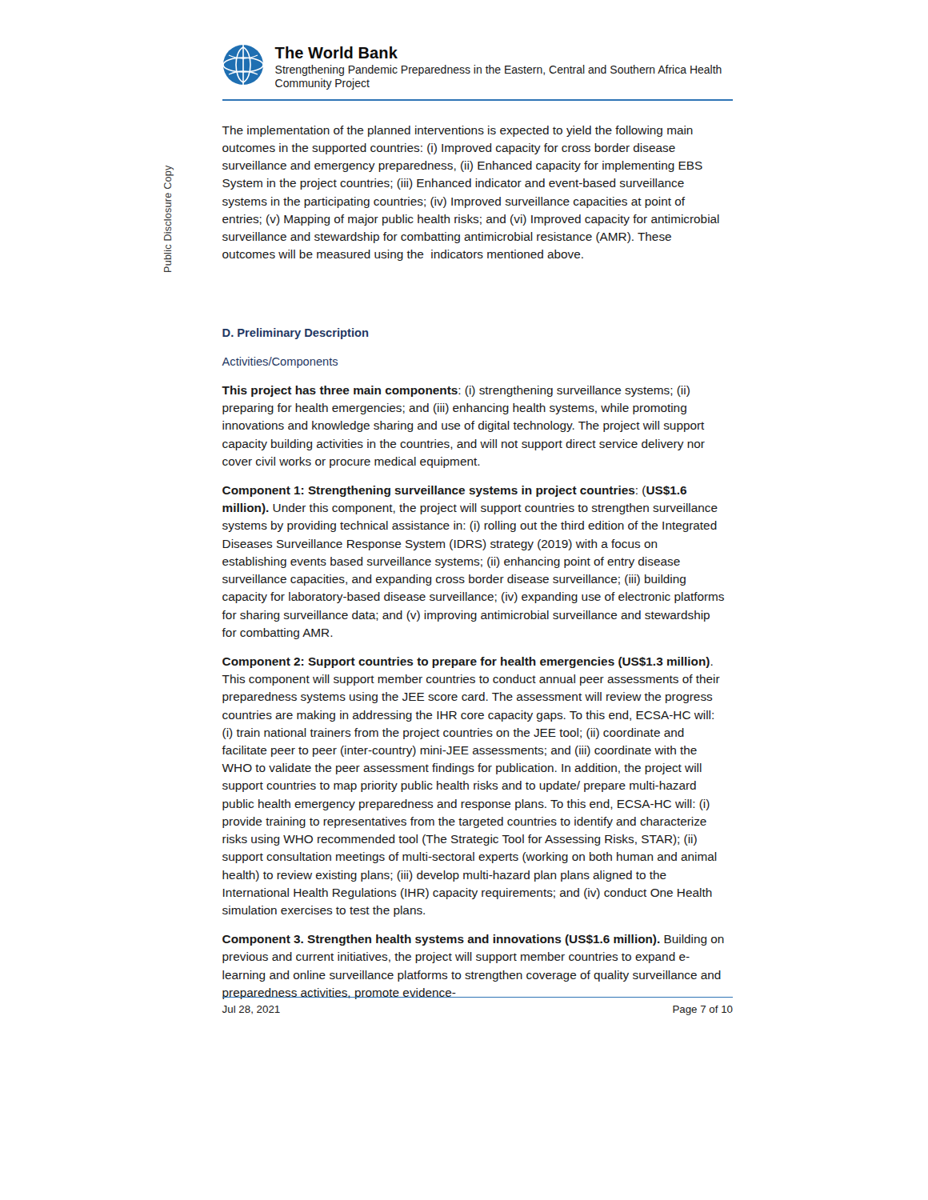The World Bank
Strengthening Pandemic Preparedness in the Eastern, Central and Southern Africa Health Community Project
Public Disclosure Copy
The implementation of the planned interventions is expected to yield the following main outcomes in the supported countries: (i) Improved capacity for cross border disease surveillance and emergency preparedness, (ii) Enhanced capacity for implementing EBS System in the project countries; (iii) Enhanced indicator and event-based surveillance systems in the participating countries; (iv) Improved surveillance capacities at point of entries; (v) Mapping of major public health risks; and (vi) Improved capacity for antimicrobial surveillance and stewardship for combatting antimicrobial resistance (AMR). These outcomes will be measured using the indicators mentioned above.
D. Preliminary Description
Activities/Components
This project has three main components: (i) strengthening surveillance systems; (ii) preparing for health emergencies; and (iii) enhancing health systems, while promoting innovations and knowledge sharing and use of digital technology. The project will support capacity building activities in the countries, and will not support direct service delivery nor cover civil works or procure medical equipment.
Component 1: Strengthening surveillance systems in project countries: (US$1.6 million). Under this component, the project will support countries to strengthen surveillance systems by providing technical assistance in: (i) rolling out the third edition of the Integrated Diseases Surveillance Response System (IDRS) strategy (2019) with a focus on establishing events based surveillance systems; (ii) enhancing point of entry disease surveillance capacities, and expanding cross border disease surveillance; (iii) building capacity for laboratory-based disease surveillance; (iv) expanding use of electronic platforms for sharing surveillance data; and (v) improving antimicrobial surveillance and stewardship for combatting AMR.
Component 2: Support countries to prepare for health emergencies (US$1.3 million). This component will support member countries to conduct annual peer assessments of their preparedness systems using the JEE score card. The assessment will review the progress countries are making in addressing the IHR core capacity gaps. To this end, ECSA-HC will: (i) train national trainers from the project countries on the JEE tool; (ii) coordinate and facilitate peer to peer (inter-country) mini-JEE assessments; and (iii) coordinate with the WHO to validate the peer assessment findings for publication. In addition, the project will support countries to map priority public health risks and to update/ prepare multi-hazard public health emergency preparedness and response plans. To this end, ECSA-HC will: (i) provide training to representatives from the targeted countries to identify and characterize risks using WHO recommended tool (The Strategic Tool for Assessing Risks, STAR); (ii) support consultation meetings of multi-sectoral experts (working on both human and animal health) to review existing plans; (iii) develop multi-hazard plan plans aligned to the International Health Regulations (IHR) capacity requirements; and (iv) conduct One Health simulation exercises to test the plans.
Component 3. Strengthen health systems and innovations (US$1.6 million). Building on previous and current initiatives, the project will support member countries to expand e-learning and online surveillance platforms to strengthen coverage of quality surveillance and preparedness activities, promote evidence-
Jul 28, 2021 Page 7 of 10